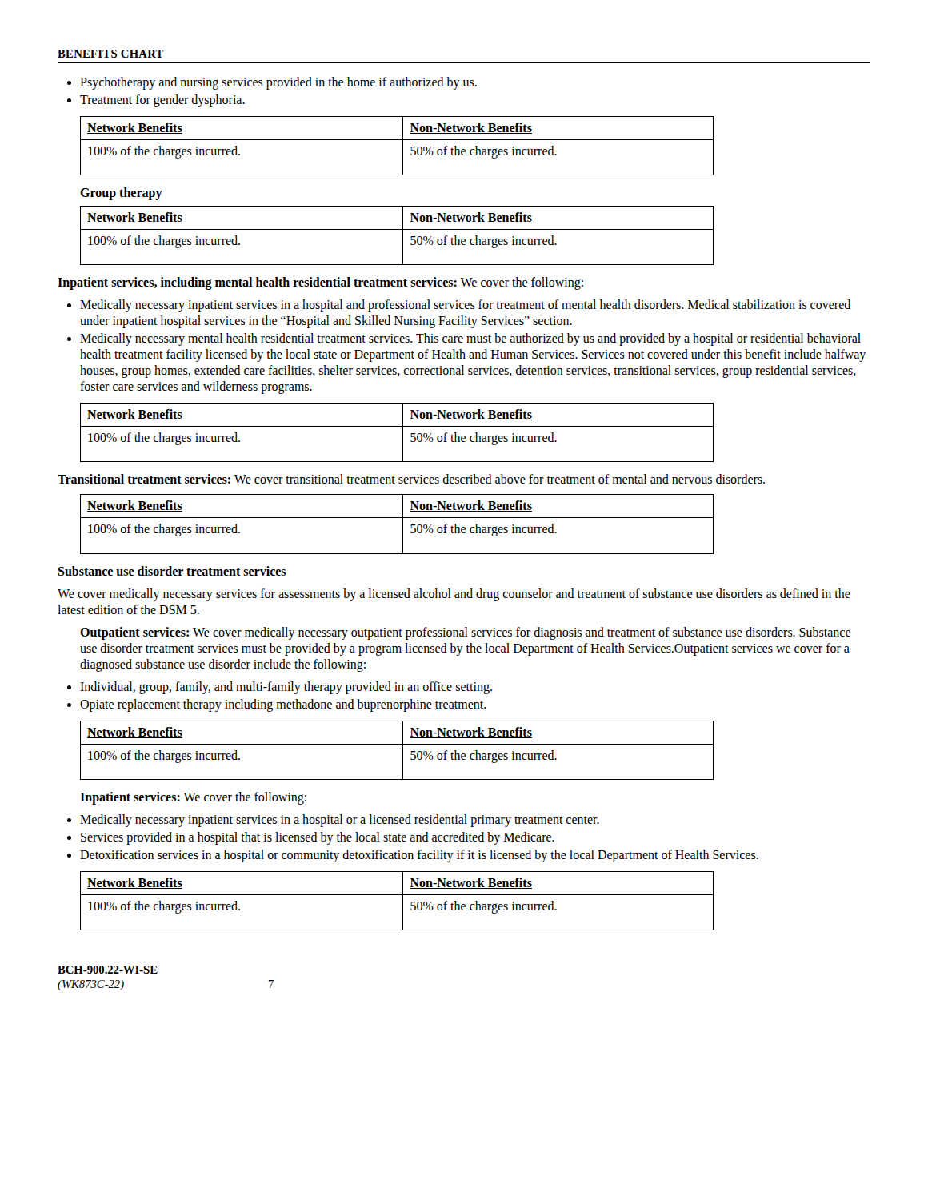BENEFITS CHART
Psychotherapy and nursing services provided in the home if authorized by us.
Treatment for gender dysphoria.
| Network Benefits | Non-Network Benefits |
| --- | --- |
| 100% of the charges incurred. | 50% of the charges incurred. |
Group therapy
| Network Benefits | Non-Network Benefits |
| --- | --- |
| 100% of the charges incurred. | 50% of the charges incurred. |
Inpatient services, including mental health residential treatment services: We cover the following:
Medically necessary inpatient services in a hospital and professional services for treatment of mental health disorders. Medical stabilization is covered under inpatient hospital services in the “Hospital and Skilled Nursing Facility Services” section.
Medically necessary mental health residential treatment services. This care must be authorized by us and provided by a hospital or residential behavioral health treatment facility licensed by the local state or Department of Health and Human Services. Services not covered under this benefit include halfway houses, group homes, extended care facilities, shelter services, correctional services, detention services, transitional services, group residential services, foster care services and wilderness programs.
| Network Benefits | Non-Network Benefits |
| --- | --- |
| 100% of the charges incurred. | 50% of the charges incurred. |
Transitional treatment services: We cover transitional treatment services described above for treatment of mental and nervous disorders.
| Network Benefits | Non-Network Benefits |
| --- | --- |
| 100% of the charges incurred. | 50% of the charges incurred. |
Substance use disorder treatment services
We cover medically necessary services for assessments by a licensed alcohol and drug counselor and treatment of substance use disorders as defined in the latest edition of the DSM 5.
Outpatient services: We cover medically necessary outpatient professional services for diagnosis and treatment of substance use disorders. Substance use disorder treatment services must be provided by a program licensed by the local Department of Health Services.Outpatient services we cover for a diagnosed substance use disorder include the following:
Individual, group, family, and multi-family therapy provided in an office setting.
Opiate replacement therapy including methadone and buprenorphine treatment.
| Network Benefits | Non-Network Benefits |
| --- | --- |
| 100% of the charges incurred. | 50% of the charges incurred. |
Inpatient services: We cover the following:
Medically necessary inpatient services in a hospital or a licensed residential primary treatment center.
Services provided in a hospital that is licensed by the local state and accredited by Medicare.
Detoxification services in a hospital or community detoxification facility if it is licensed by the local Department of Health Services.
| Network Benefits | Non-Network Benefits |
| --- | --- |
| 100% of the charges incurred. | 50% of the charges incurred. |
BCH-900.22-WI-SE
(WK873C-22) 7